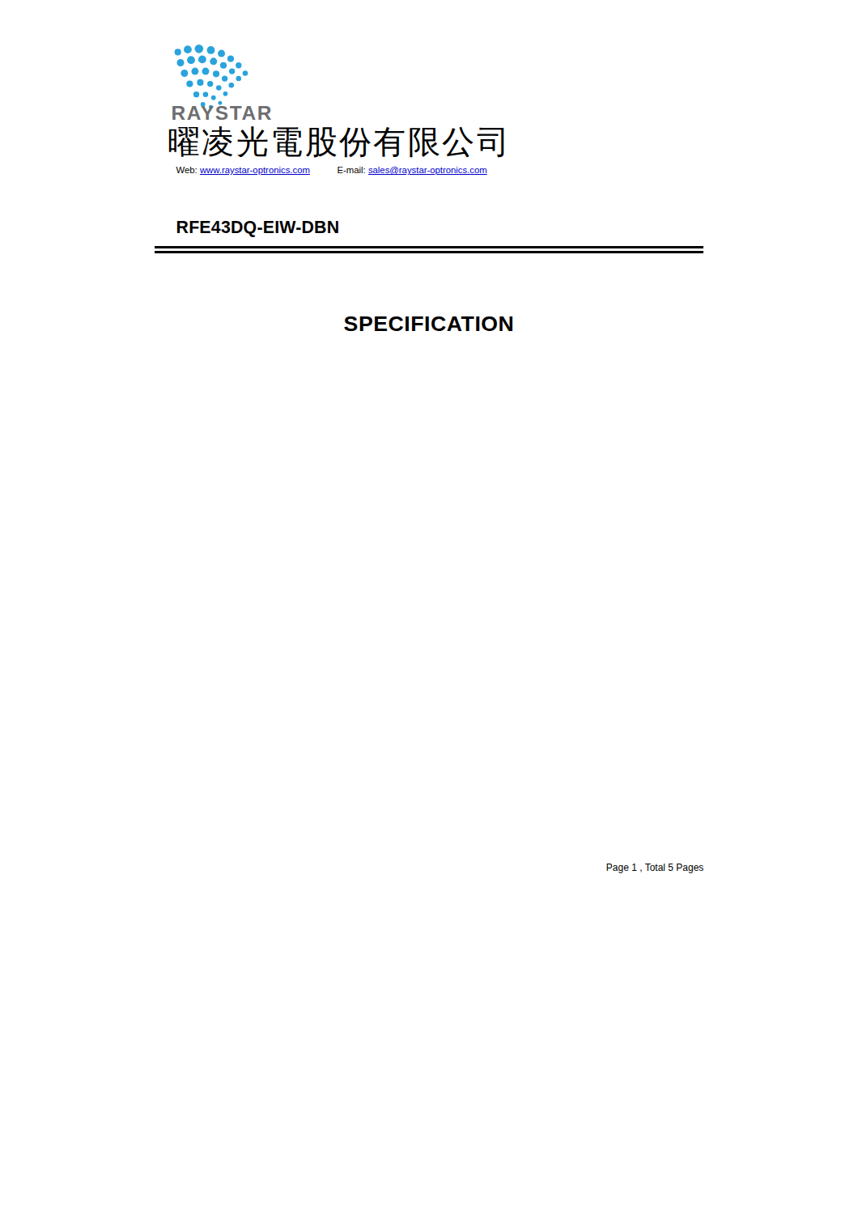RAYSTAR
曜凌光電股份有限公司
Web: www.raystar-optronics.com E-mail: sales@raystar-optronics.com
RFE43DQ-EIW-DBN
SPECIFICATION
Page 1 , Total 5 Pages